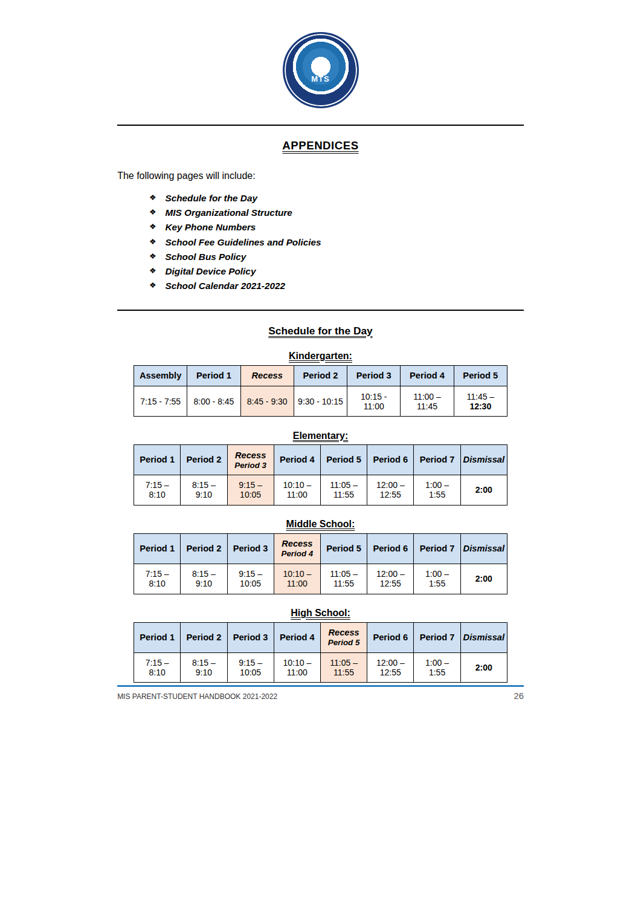APPENDICES
The following pages will include:
Schedule for the Day
MIS Organizational Structure
Key Phone Numbers
School Fee Guidelines and Policies
School Bus Policy
Digital Device Policy
School Calendar 2021-2022
Schedule for the Day
Kindergarten:
| Assembly | Period 1 | Recess | Period 2 | Period 3 | Period 4 | Period 5 |
| --- | --- | --- | --- | --- | --- | --- |
| 7:15 - 7:55 | 8:00 - 8:45 | 8:45 - 9:30 | 9:30 - 10:15 | 10:15 - 11:00 | 11:00 – 11:45 | 11:45 – 12:30 |
Elementary:
| Period 1 | Period 2 | Recess Period 3 | Period 4 | Period 5 | Period 6 | Period 7 | Dismissal |
| --- | --- | --- | --- | --- | --- | --- | --- |
| 7:15 – 8:10 | 8:15 – 9:10 | 9:15 – 10:05 | 10:10 – 11:00 | 11:05 – 11:55 | 12:00 – 12:55 | 1:00 – 1:55 | 2:00 |
Middle School:
| Period 1 | Period 2 | Period 3 | Recess Period 4 | Period 5 | Period 6 | Period 7 | Dismissal |
| --- | --- | --- | --- | --- | --- | --- | --- |
| 7:15 – 8:10 | 8:15 – 9:10 | 9:15 – 10:05 | 10:10 – 11:00 | 11:05 – 11:55 | 12:00 – 12:55 | 1:00 – 1:55 | 2:00 |
High School:
| Period 1 | Period 2 | Period 3 | Period 4 | Recess Period 5 | Period 6 | Period 7 | Dismissal |
| --- | --- | --- | --- | --- | --- | --- | --- |
| 7:15 – 8:10 | 8:15 – 9:10 | 9:15 – 10:05 | 10:10 – 11:00 | 11:05 – 11:55 | 12:00 – 12:55 | 1:00 – 1:55 | 2:00 |
MIS PARENT-STUDENT HANDBOOK 2021-2022 26